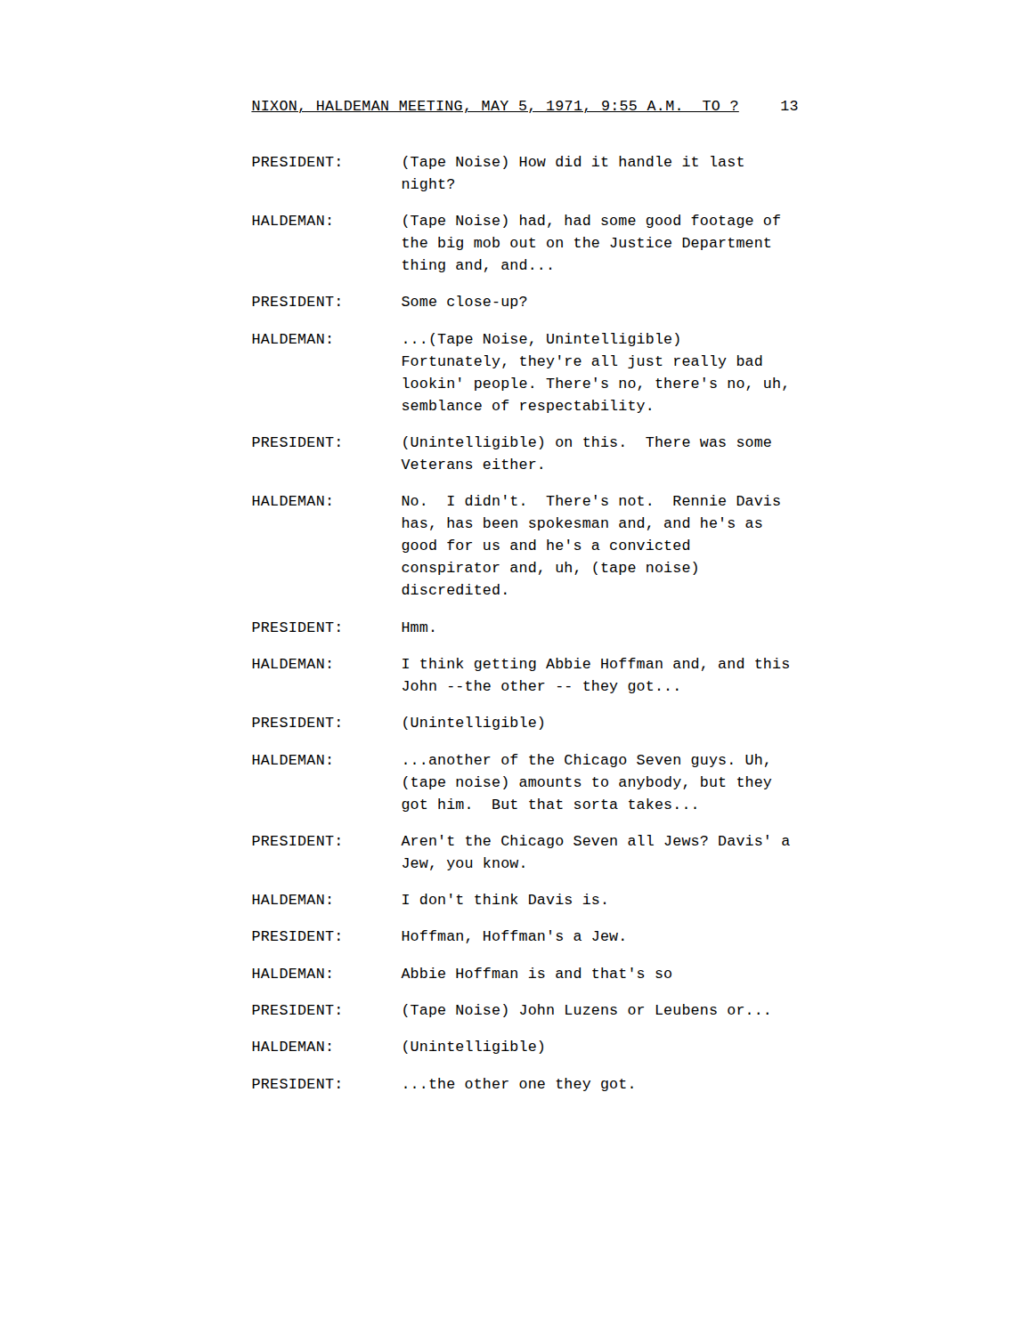NIXON, HALDEMAN MEETING, MAY 5, 1971, 9:55 A.M. TO ? 13
| PRESIDENT: | (Tape Noise) How did it handle it last night? |
| HALDEMAN: | (Tape Noise) had, had some good footage of the big mob out on the Justice Department thing and, and... |
| PRESIDENT: | Some close-up? |
| HALDEMAN: | ...(Tape Noise, Unintelligible) Fortunately, they're all just really bad lookin' people. There's no, there's no, uh, semblance of respectability. |
| PRESIDENT: | (Unintelligible) on this. There was some Veterans either. |
| HALDEMAN: | No. I didn't. There's not. Rennie Davis has, has been spokesman and, and he's as good for us and he's a convicted conspirator and, uh, (tape noise) discredited. |
| PRESIDENT: | Hmm. |
| HALDEMAN: | I think getting Abbie Hoffman and, and this John --the other -- they got... |
| PRESIDENT: | (Unintelligible) |
| HALDEMAN: | ...another of the Chicago Seven guys. Uh, (tape noise) amounts to anybody, but they got him. But that sorta takes... |
| PRESIDENT: | Aren't the Chicago Seven all Jews? Davis' a Jew, you know. |
| HALDEMAN: | I don't think Davis is. |
| PRESIDENT: | Hoffman, Hoffman's a Jew. |
| HALDEMAN: | Abbie Hoffman is and that's so |
| PRESIDENT: | (Tape Noise) John Luzens or Leubens or... |
| HALDEMAN: | (Unintelligible) |
| PRESIDENT: | ...the other one they got. |